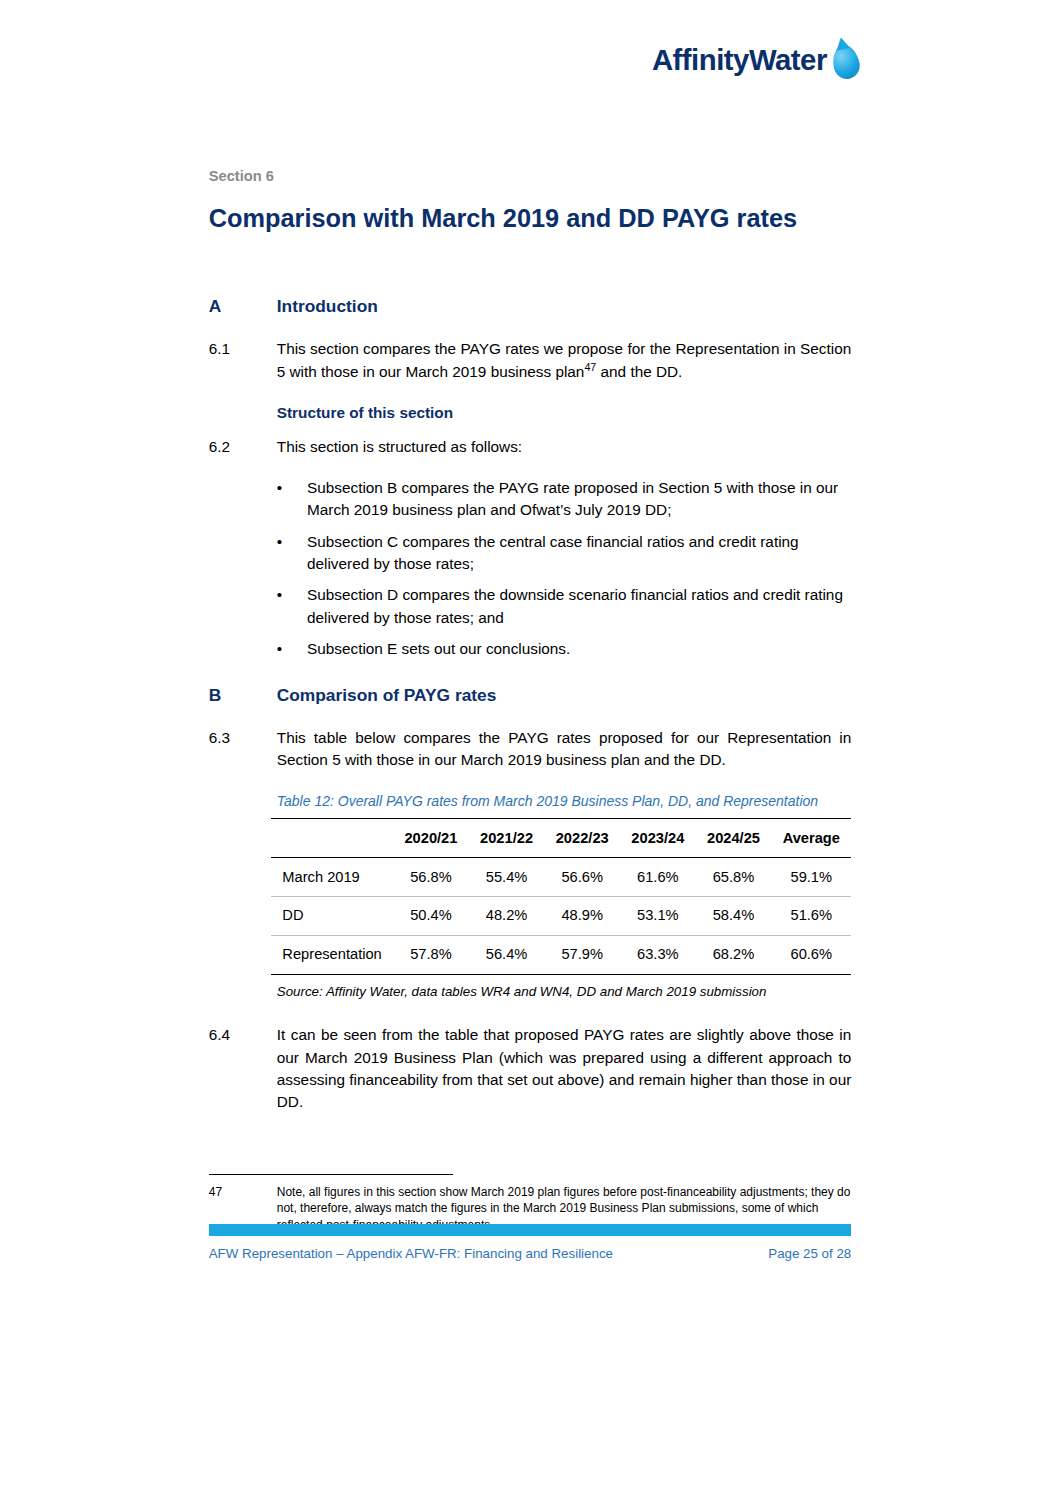AffinityWater
Section 6
Comparison with March 2019 and DD PAYG rates
AIntroduction
6.1
This section compares the PAYG rates we propose for the Representation in Section 5 with those in our March 2019 business plan47 and the DD.
Structure of this section
6.2
This section is structured as follows:
Subsection B compares the PAYG rate proposed in Section 5 with those in our March 2019 business plan and Ofwat’s July 2019 DD;
Subsection C compares the central case financial ratios and credit rating delivered by those rates;
Subsection D compares the downside scenario financial ratios and credit rating delivered by those rates; and
Subsection E sets out our conclusions.
BComparison of PAYG rates
6.3
This table below compares the PAYG rates proposed for our Representation in Section 5 with those in our March 2019 business plan and the DD.
Table 12: Overall PAYG rates from March 2019 Business Plan, DD, and Representation
| | 2020/21 | 2021/22 | 2022/23 | 2023/24 | 2024/25 | Average |
| --- | --- | --- | --- | --- | --- | --- |
| March 2019 | 56.8% | 55.4% | 56.6% | 61.6% | 65.8% | 59.1% |
| DD | 50.4% | 48.2% | 48.9% | 53.1% | 58.4% | 51.6% |
| Representation | 57.8% | 56.4% | 57.9% | 63.3% | 68.2% | 60.6% |
Source: Affinity Water, data tables WR4 and WN4, DD and March 2019 submission
6.4
It can be seen from the table that proposed PAYG rates are slightly above those in our March 2019 Business Plan (which was prepared using a different approach to assessing financeability from that set out above) and remain higher than those in our DD.
47
Note, all figures in this section show March 2019 plan figures before post-financeability adjustments; they do not, therefore, always match the figures in the March 2019 Business Plan submissions, some of which reflected post-financeability adjustments.
AFW Representation – Appendix AFW-FR: Financing and Resilience Page 25 of 28